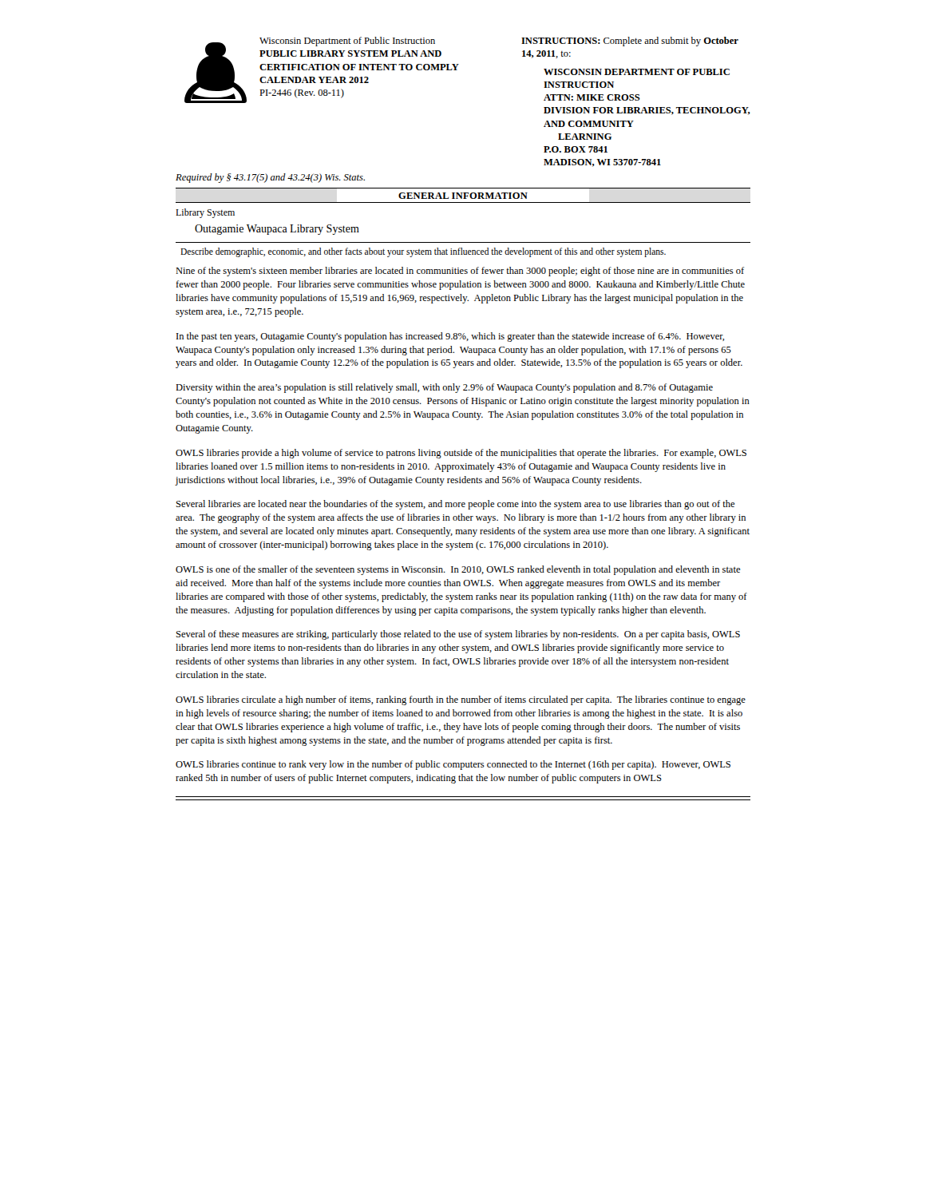Wisconsin Department of Public Instruction
PUBLIC LIBRARY SYSTEM PLAN AND
CERTIFICATION OF INTENT TO COMPLY
CALENDAR YEAR 2012
PI-2446 (Rev. 08-11)
INSTRUCTIONS: Complete and submit by October 14, 2011, to:
WISCONSIN DEPARTMENT OF PUBLIC INSTRUCTION
ATTN: MIKE CROSS
DIVISION FOR LIBRARIES, TECHNOLOGY, AND COMMUNITY
LEARNING P.O. BOX 7841
MADISON, WI 53707-7841
Required by § 43.17(5) and 43.24(3) Wis. Stats.
GENERAL INFORMATION
Library System
Outagamie Waupaca Library System
Describe demographic, economic, and other facts about your system that influenced the development of this and other system plans.
Nine of the system's sixteen member libraries are located in communities of fewer than 3000 people; eight of those nine are in communities of fewer than 2000 people. Four libraries serve communities whose population is between 3000 and 8000. Kaukauna and Kimberly/Little Chute libraries have community populations of 15,519 and 16,969, respectively. Appleton Public Library has the largest municipal population in the system area, i.e., 72,715 people.
In the past ten years, Outagamie County's population has increased 9.8%, which is greater than the statewide increase of 6.4%. However, Waupaca County's population only increased 1.3% during that period. Waupaca County has an older population, with 17.1% of persons 65 years and older. In Outagamie County 12.2% of the population is 65 years and older. Statewide, 13.5% of the population is 65 years or older.
Diversity within the area’s population is still relatively small, with only 2.9% of Waupaca County's population and 8.7% of Outagamie County's population not counted as White in the 2010 census. Persons of Hispanic or Latino origin constitute the largest minority population in both counties, i.e., 3.6% in Outagamie County and 2.5% in Waupaca County. The Asian population constitutes 3.0% of the total population in Outagamie County.
OWLS libraries provide a high volume of service to patrons living outside of the municipalities that operate the libraries. For example, OWLS libraries loaned over 1.5 million items to non-residents in 2010. Approximately 43% of Outagamie and Waupaca County residents live in jurisdictions without local libraries, i.e., 39% of Outagamie County residents and 56% of Waupaca County residents.
Several libraries are located near the boundaries of the system, and more people come into the system area to use libraries than go out of the area. The geography of the system area affects the use of libraries in other ways. No library is more than 1-1/2 hours from any other library in the system, and several are located only minutes apart. Consequently, many residents of the system area use more than one library. A significant amount of crossover (inter-municipal) borrowing takes place in the system (c. 176,000 circulations in 2010).
OWLS is one of the smaller of the seventeen systems in Wisconsin. In 2010, OWLS ranked eleventh in total population and eleventh in state aid received. More than half of the systems include more counties than OWLS. When aggregate measures from OWLS and its member libraries are compared with those of other systems, predictably, the system ranks near its population ranking (11th) on the raw data for many of the measures. Adjusting for population differences by using per capita comparisons, the system typically ranks higher than eleventh.
Several of these measures are striking, particularly those related to the use of system libraries by non-residents. On a per capita basis, OWLS libraries lend more items to non-residents than do libraries in any other system, and OWLS libraries provide significantly more service to residents of other systems than libraries in any other system. In fact, OWLS libraries provide over 18% of all the intersystem non-resident circulation in the state.
OWLS libraries circulate a high number of items, ranking fourth in the number of items circulated per capita. The libraries continue to engage in high levels of resource sharing; the number of items loaned to and borrowed from other libraries is among the highest in the state. It is also clear that OWLS libraries experience a high volume of traffic, i.e., they have lots of people coming through their doors. The number of visits per capita is sixth highest among systems in the state, and the number of programs attended per capita is first.
OWLS libraries continue to rank very low in the number of public computers connected to the Internet (16th per capita). However, OWLS ranked 5th in number of users of public Internet computers, indicating that the low number of public computers in OWLS